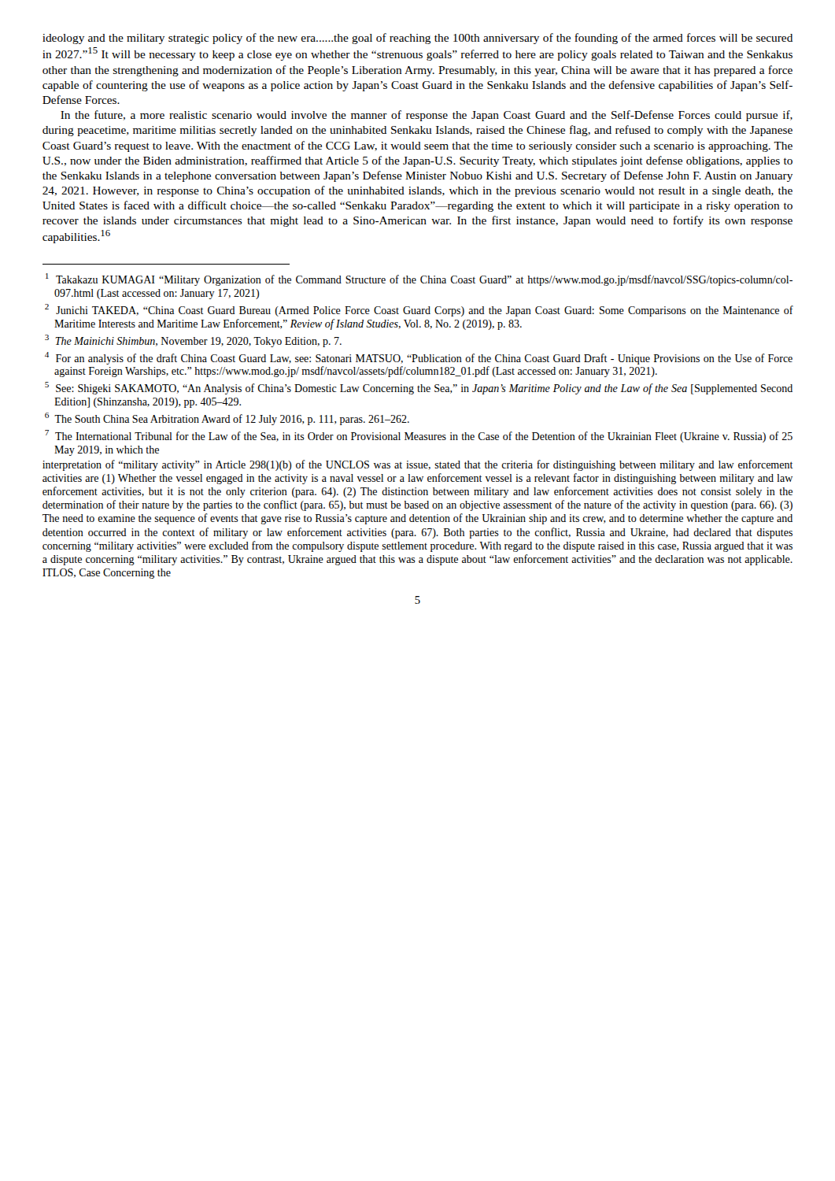ideology and the military strategic policy of the new era......the goal of reaching the 100th anniversary of the founding of the armed forces will be secured in 2027.”15 It will be necessary to keep a close eye on whether the “strenuous goals” referred to here are policy goals related to Taiwan and the Senkakus other than the strengthening and modernization of the People’s Liberation Army. Presumably, in this year, China will be aware that it has prepared a force capable of countering the use of weapons as a police action by Japan’s Coast Guard in the Senkaku Islands and the defensive capabilities of Japan’s Self-Defense Forces.
In the future, a more realistic scenario would involve the manner of response the Japan Coast Guard and the Self-Defense Forces could pursue if, during peacetime, maritime militias secretly landed on the uninhabited Senkaku Islands, raised the Chinese flag, and refused to comply with the Japanese Coast Guard’s request to leave. With the enactment of the CCG Law, it would seem that the time to seriously consider such a scenario is approaching. The U.S., now under the Biden administration, reaffirmed that Article 5 of the Japan-U.S. Security Treaty, which stipulates joint defense obligations, applies to the Senkaku Islands in a telephone conversation between Japan’s Defense Minister Nobuo Kishi and U.S. Secretary of Defense John F. Austin on January 24, 2021. However, in response to China’s occupation of the uninhabited islands, which in the previous scenario would not result in a single death, the United States is faced with a difficult choice—the so-called “Senkaku Paradox”—regarding the extent to which it will participate in a risky operation to recover the islands under circumstances that might lead to a Sino-American war. In the first instance, Japan would need to fortify its own response capabilities.16
1 Takakazu KUMAGAI “Military Organization of the Command Structure of the China Coast Guard” at https//www.mod.go.jp/msdf/navcol/SSG/topics-column/col-097.html (Last accessed on: January 17, 2021)
2 Junichi TAKEDA, “China Coast Guard Bureau (Armed Police Force Coast Guard Corps) and the Japan Coast Guard: Some Comparisons on the Maintenance of Maritime Interests and Maritime Law Enforcement,” Review of Island Studies, Vol. 8, No. 2 (2019), p. 83.
3 The Mainichi Shimbun, November 19, 2020, Tokyo Edition, p. 7.
4 For an analysis of the draft China Coast Guard Law, see: Satonari MATSUO, “Publication of the China Coast Guard Draft - Unique Provisions on the Use of Force against Foreign Warships, etc.” https://www.mod.go.jp/ msdf/navcol/assets/pdf/column182_01.pdf (Last accessed on: January 31, 2021).
5 See: Shigeki SAKAMOTO, “An Analysis of China’s Domestic Law Concerning the Sea,” in Japan’s Maritime Policy and the Law of the Sea [Supplemented Second Edition] (Shinzansha, 2019), pp. 405–429.
6 The South China Sea Arbitration Award of 12 July 2016, p. 111, paras. 261–262.
7 The International Tribunal for the Law of the Sea, in its Order on Provisional Measures in the Case of the Detention of the Ukrainian Fleet (Ukraine v. Russia) of 25 May 2019, in which the
interpretation of “military activity” in Article 298(1)(b) of the UNCLOS was at issue, stated that the criteria for distinguishing between military and law enforcement activities are (1) Whether the vessel engaged in the activity is a naval vessel or a law enforcement vessel is a relevant factor in distinguishing between military and law enforcement activities, but it is not the only criterion (para. 64). (2) The distinction between military and law enforcement activities does not consist solely in the determination of their nature by the parties to the conflict (para. 65), but must be based on an objective assessment of the nature of the activity in question (para. 66). (3) The need to examine the sequence of events that gave rise to Russia’s capture and detention of the Ukrainian ship and its crew, and to determine whether the capture and detention occurred in the context of military or law enforcement activities (para. 67). Both parties to the conflict, Russia and Ukraine, had declared that disputes concerning “military activities” were excluded from the compulsory dispute settlement procedure. With regard to the dispute raised in this case, Russia argued that it was a dispute concerning “military activities.” By contrast, Ukraine argued that this was a dispute about “law enforcement activities” and the declaration was not applicable. ITLOS, Case Concerning the
5